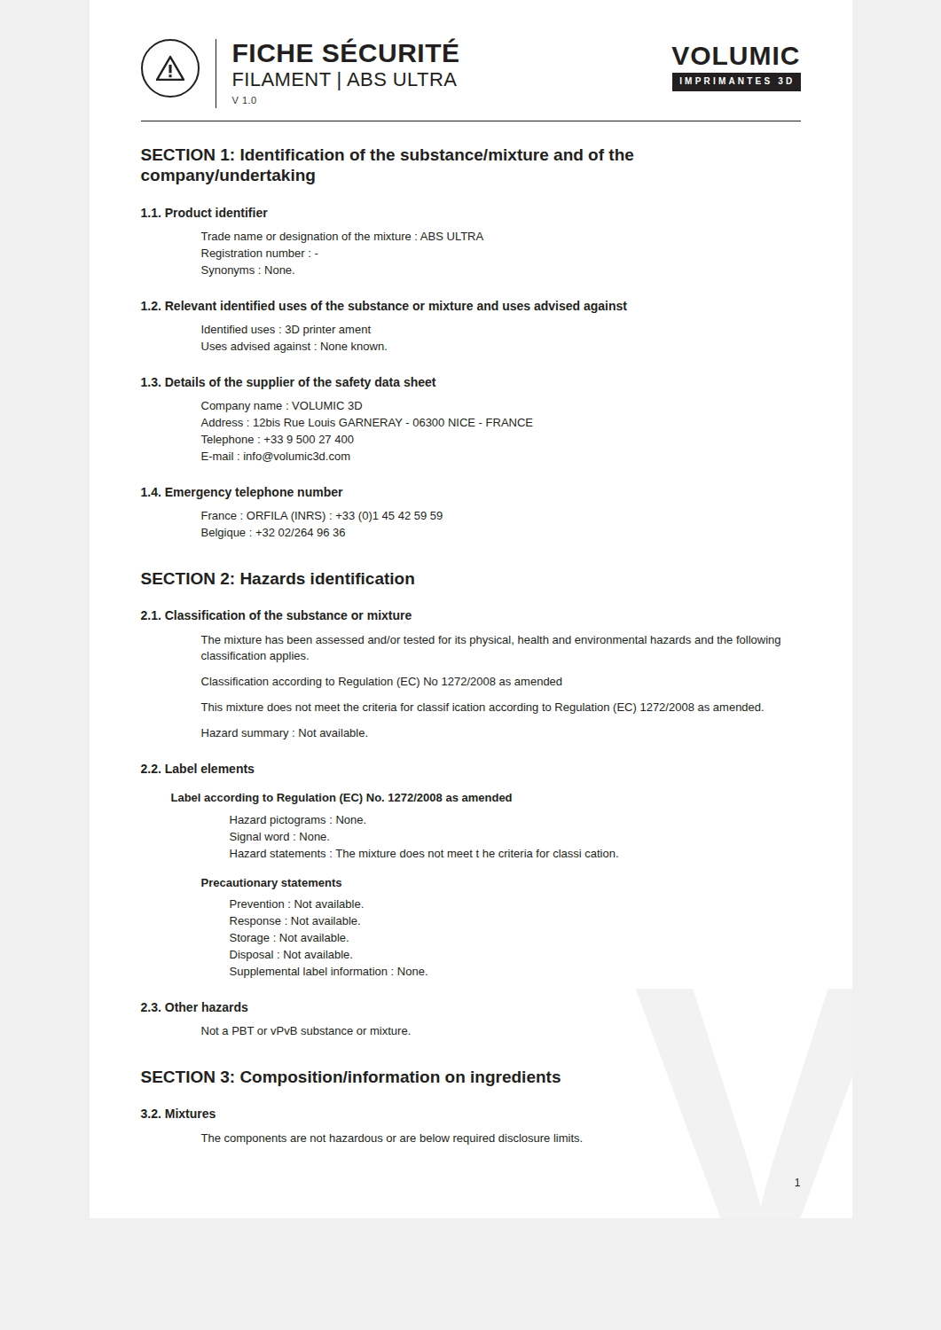V
FICHE SÉCURITÉ
FILAMENT | ABS ULTRA
V 1.0
VOLUMIC
IMPRIMANTES 3D
SECTION 1: Identification of the substance/mixture and of the company/undertaking
1.1. Product identifier
Trade name or designation of the mixture : ABS ULTRA
Registration number : -
Synonyms : None.
1.2. Relevant identified uses of the substance or mixture and uses advised against
Identified uses : 3D printer ament
Uses advised against : None known.
1.3. Details of the supplier of the safety data sheet
Company name : VOLUMIC 3D
Address : 12bis Rue Louis GARNERAY - 06300 NICE - FRANCE
Telephone : +33 9 500 27 400
E-mail : info@volumic3d.com
1.4. Emergency telephone number
France : ORFILA (INRS) : +33 (0)1 45 42 59 59
Belgique : +32 02/264 96 36
SECTION 2: Hazards identification
2.1. Classification of the substance or mixture
The mixture has been assessed and/or tested for its physical, health and environmental hazards and the following classification applies.
Classification according to Regulation (EC) No 1272/2008 as amended
This mixture does not meet the criteria for classif ication according to Regulation (EC) 1272/2008 as amended.
Hazard summary : Not available.
2.2. Label elements
Label according to Regulation (EC) No. 1272/2008 as amended
Hazard pictograms : None.
Signal word : None.
Hazard statements : The mixture does not meet t he criteria for classi cation.
Precautionary statements
Prevention : Not available.
Response : Not available.
Storage : Not available.
Disposal : Not available.
Supplemental label information : None.
2.3. Other hazards
Not a PBT or vPvB substance or mixture.
SECTION 3: Composition/information on ingredients
3.2. Mixtures
The components are not hazardous or are below required disclosure limits.
1